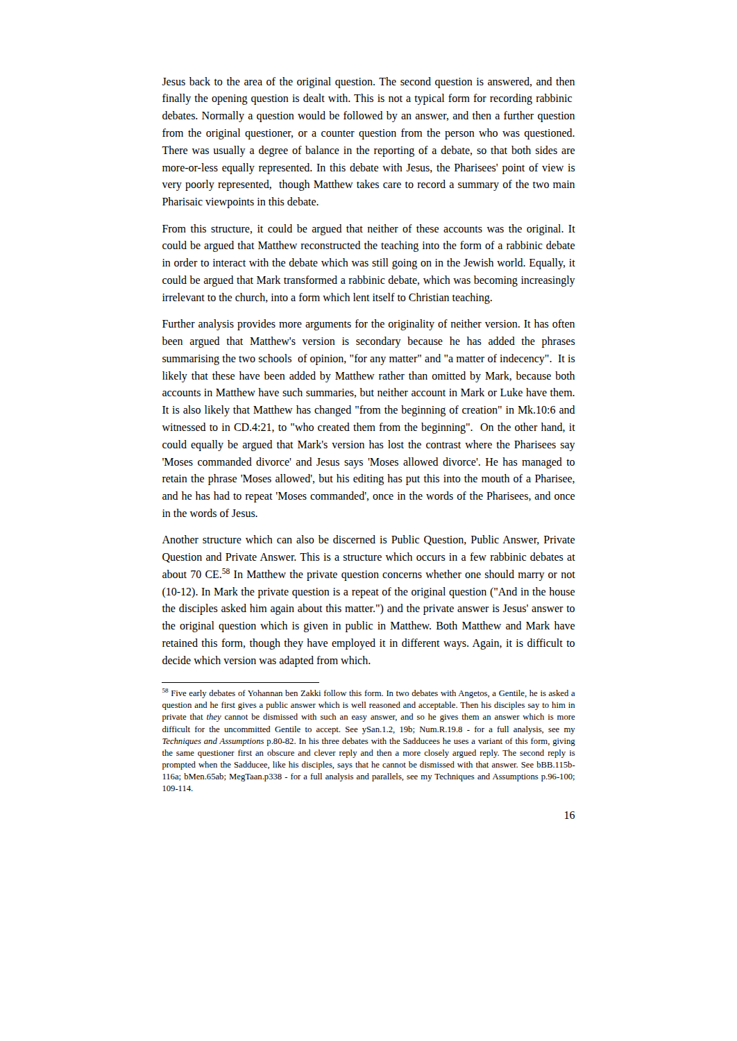Jesus back to the area of the original question. The second question is answered, and then finally the opening question is dealt with. This is not a typical form for recording rabbinic debates. Normally a question would be followed by an answer, and then a further question from the original questioner, or a counter question from the person who was questioned. There was usually a degree of balance in the reporting of a debate, so that both sides are more-or-less equally represented. In this debate with Jesus, the Pharisees' point of view is very poorly represented, though Matthew takes care to record a summary of the two main Pharisaic viewpoints in this debate.
From this structure, it could be argued that neither of these accounts was the original. It could be argued that Matthew reconstructed the teaching into the form of a rabbinic debate in order to interact with the debate which was still going on in the Jewish world. Equally, it could be argued that Mark transformed a rabbinic debate, which was becoming increasingly irrelevant to the church, into a form which lent itself to Christian teaching.
Further analysis provides more arguments for the originality of neither version. It has often been argued that Matthew's version is secondary because he has added the phrases summarising the two schools of opinion, "for any matter" and "a matter of indecency". It is likely that these have been added by Matthew rather than omitted by Mark, because both accounts in Matthew have such summaries, but neither account in Mark or Luke have them. It is also likely that Matthew has changed "from the beginning of creation" in Mk.10:6 and witnessed to in CD.4:21, to "who created them from the beginning". On the other hand, it could equally be argued that Mark's version has lost the contrast where the Pharisees say 'Moses commanded divorce' and Jesus says 'Moses allowed divorce'. He has managed to retain the phrase 'Moses allowed', but his editing has put this into the mouth of a Pharisee, and he has had to repeat 'Moses commanded', once in the words of the Pharisees, and once in the words of Jesus.
Another structure which can also be discerned is Public Question, Public Answer, Private Question and Private Answer. This is a structure which occurs in a few rabbinic debates at about 70 CE.58 In Matthew the private question concerns whether one should marry or not (10-12). In Mark the private question is a repeat of the original question ("And in the house the disciples asked him again about this matter.") and the private answer is Jesus' answer to the original question which is given in public in Matthew. Both Matthew and Mark have retained this form, though they have employed it in different ways. Again, it is difficult to decide which version was adapted from which.
58 Five early debates of Yohannan ben Zakki follow this form. In two debates with Angetos, a Gentile, he is asked a question and he first gives a public answer which is well reasoned and acceptable. Then his disciples say to him in private that they cannot be dismissed with such an easy answer, and so he gives them an answer which is more difficult for the uncommitted Gentile to accept. See ySan.1.2, 19b; Num.R.19.8 - for a full analysis, see my Techniques and Assumptions p.80-82. In his three debates with the Sadducees he uses a variant of this form, giving the same questioner first an obscure and clever reply and then a more closely argued reply. The second reply is prompted when the Sadducee, like his disciples, says that he cannot be dismissed with that answer. See bBB.115b-116a; bMen.65ab; MegTaan.p338 - for a full analysis and parallels, see my Techniques and Assumptions p.96-100; 109-114.
16